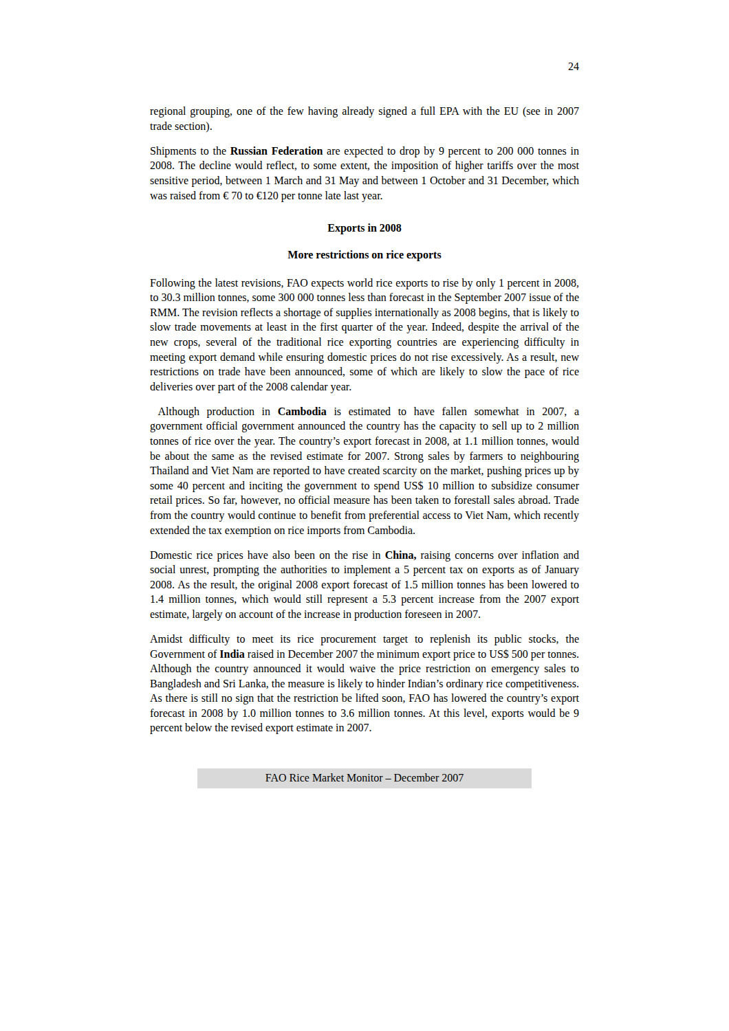24
regional grouping, one of the few having already signed a full EPA with the EU (see in 2007 trade section).
Shipments to the Russian Federation are expected to drop by 9 percent to 200 000 tonnes in 2008. The decline would reflect, to some extent, the imposition of higher tariffs over the most sensitive period, between 1 March and 31 May and between 1 October and 31 December, which was raised from € 70 to €120 per tonne late last year.
Exports in 2008
More restrictions on rice exports
Following the latest revisions, FAO expects world rice exports to rise by only 1 percent in 2008, to 30.3 million tonnes, some 300 000 tonnes less than forecast in the September 2007 issue of the RMM. The revision reflects a shortage of supplies internationally as 2008 begins, that is likely to slow trade movements at least in the first quarter of the year. Indeed, despite the arrival of the new crops, several of the traditional rice exporting countries are experiencing difficulty in meeting export demand while ensuring domestic prices do not rise excessively. As a result, new restrictions on trade have been announced, some of which are likely to slow the pace of rice deliveries over part of the 2008 calendar year.
Although production in Cambodia is estimated to have fallen somewhat in 2007, a government official government announced the country has the capacity to sell up to 2 million tonnes of rice over the year. The country’s export forecast in 2008, at 1.1 million tonnes, would be about the same as the revised estimate for 2007. Strong sales by farmers to neighbouring Thailand and Viet Nam are reported to have created scarcity on the market, pushing prices up by some 40 percent and inciting the government to spend US$ 10 million to subsidize consumer retail prices. So far, however, no official measure has been taken to forestall sales abroad. Trade from the country would continue to benefit from preferential access to Viet Nam, which recently extended the tax exemption on rice imports from Cambodia.
Domestic rice prices have also been on the rise in China, raising concerns over inflation and social unrest, prompting the authorities to implement a 5 percent tax on exports as of January 2008. As the result, the original 2008 export forecast of 1.5 million tonnes has been lowered to 1.4 million tonnes, which would still represent a 5.3 percent increase from the 2007 export estimate, largely on account of the increase in production foreseen in 2007.
Amidst difficulty to meet its rice procurement target to replenish its public stocks, the Government of India raised in December 2007 the minimum export price to US$ 500 per tonnes. Although the country announced it would waive the price restriction on emergency sales to Bangladesh and Sri Lanka, the measure is likely to hinder Indian’s ordinary rice competitiveness. As there is still no sign that the restriction be lifted soon, FAO has lowered the country’s export forecast in 2008 by 1.0 million tonnes to 3.6 million tonnes. At this level, exports would be 9 percent below the revised export estimate in 2007.
FAO Rice Market Monitor – December 2007